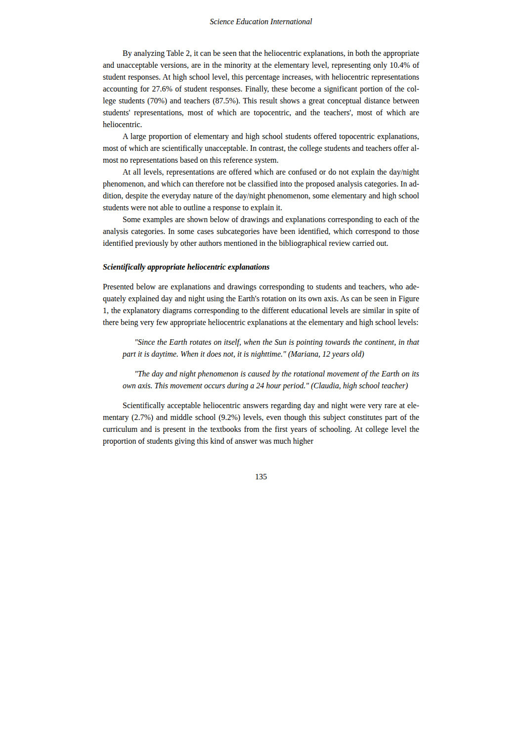Science Education International
By analyzing Table 2, it can be seen that the heliocentric explanations, in both the appropriate and unacceptable versions, are in the minority at the elementary level, representing only 10.4% of student responses. At high school level, this percentage increases, with heliocentric representations accounting for 27.6% of student responses. Finally, these become a significant portion of the college students (70%) and teachers (87.5%). This result shows a great conceptual distance between students' representations, most of which are topocentric, and the teachers', most of which are heliocentric.
A large proportion of elementary and high school students offered topocentric explanations, most of which are scientifically unacceptable. In contrast, the college students and teachers offer almost no representations based on this reference system.
At all levels, representations are offered which are confused or do not explain the day/night phenomenon, and which can therefore not be classified into the proposed analysis categories. In addition, despite the everyday nature of the day/night phenomenon, some elementary and high school students were not able to outline a response to explain it.
Some examples are shown below of drawings and explanations corresponding to each of the analysis categories. In some cases subcategories have been identified, which correspond to those identified previously by other authors mentioned in the bibliographical review carried out.
Scientifically appropriate heliocentric explanations
Presented below are explanations and drawings corresponding to students and teachers, who adequately explained day and night using the Earth's rotation on its own axis. As can be seen in Figure 1, the explanatory diagrams corresponding to the different educational levels are similar in spite of there being very few appropriate heliocentric explanations at the elementary and high school levels:
"Since the Earth rotates on itself, when the Sun is pointing towards the continent, in that part it is daytime. When it does not, it is nighttime." (Mariana, 12 years old)
"The day and night phenomenon is caused by the rotational movement of the Earth on its own axis. This movement occurs during a 24 hour period." (Claudia, high school teacher)
Scientifically acceptable heliocentric answers regarding day and night were very rare at elementary (2.7%) and middle school (9.2%) levels, even though this subject constitutes part of the curriculum and is present in the textbooks from the first years of schooling. At college level the proportion of students giving this kind of answer was much higher
135